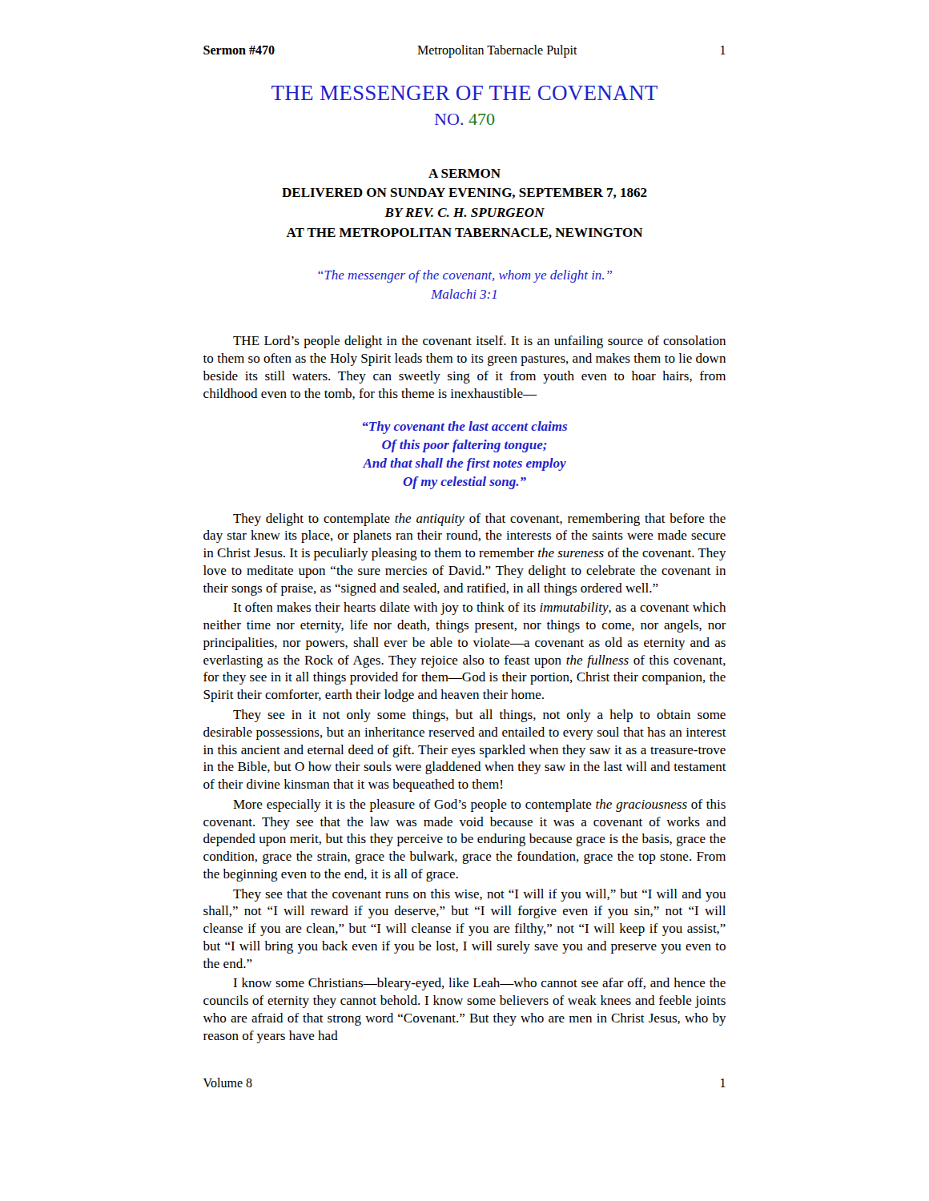Sermon #470 Metropolitan Tabernacle Pulpit 1
THE MESSENGER OF THE COVENANT
NO. 470
A SERMON
DELIVERED ON SUNDAY EVENING, SEPTEMBER 7, 1862
BY REV. C. H. SPURGEON
AT THE METROPOLITAN TABERNACLE, NEWINGTON
“The messenger of the covenant, whom ye delight in.”
Malachi 3:1
THE Lord’s people delight in the covenant itself. It is an unfailing source of consolation to them so often as the Holy Spirit leads them to its green pastures, and makes them to lie down beside its still waters. They can sweetly sing of it from youth even to hoar hairs, from childhood even to the tomb, for this theme is inexhaustible—
“Thy covenant the last accent claims
Of this poor faltering tongue;
And that shall the first notes employ
Of my celestial song.”
They delight to contemplate the antiquity of that covenant, remembering that before the day star knew its place, or planets ran their round, the interests of the saints were made secure in Christ Jesus. It is peculiarly pleasing to them to remember the sureness of the covenant. They love to meditate upon “the sure mercies of David.” They delight to celebrate the covenant in their songs of praise, as “signed and sealed, and ratified, in all things ordered well.”
It often makes their hearts dilate with joy to think of its immutability, as a covenant which neither time nor eternity, life nor death, things present, nor things to come, nor angels, nor principalities, nor powers, shall ever be able to violate—a covenant as old as eternity and as everlasting as the Rock of Ages. They rejoice also to feast upon the fullness of this covenant, for they see in it all things provided for them—God is their portion, Christ their companion, the Spirit their comforter, earth their lodge and heaven their home.
They see in it not only some things, but all things, not only a help to obtain some desirable possessions, but an inheritance reserved and entailed to every soul that has an interest in this ancient and eternal deed of gift. Their eyes sparkled when they saw it as a treasure-trove in the Bible, but O how their souls were gladdened when they saw in the last will and testament of their divine kinsman that it was bequeathed to them!
More especially it is the pleasure of God’s people to contemplate the graciousness of this covenant. They see that the law was made void because it was a covenant of works and depended upon merit, but this they perceive to be enduring because grace is the basis, grace the condition, grace the strain, grace the bulwark, grace the foundation, grace the top stone. From the beginning even to the end, it is all of grace.
They see that the covenant runs on this wise, not “I will if you will,” but “I will and you shall,” not “I will reward if you deserve,” but “I will forgive even if you sin,” not “I will cleanse if you are clean,” but “I will cleanse if you are filthy,” not “I will keep if you assist,” but “I will bring you back even if you be lost, I will surely save you and preserve you even to the end.”
I know some Christians—bleary-eyed, like Leah—who cannot see afar off, and hence the councils of eternity they cannot behold. I know some believers of weak knees and feeble joints who are afraid of that strong word “Covenant.” But they who are men in Christ Jesus, who by reason of years have had
Volume 8 1